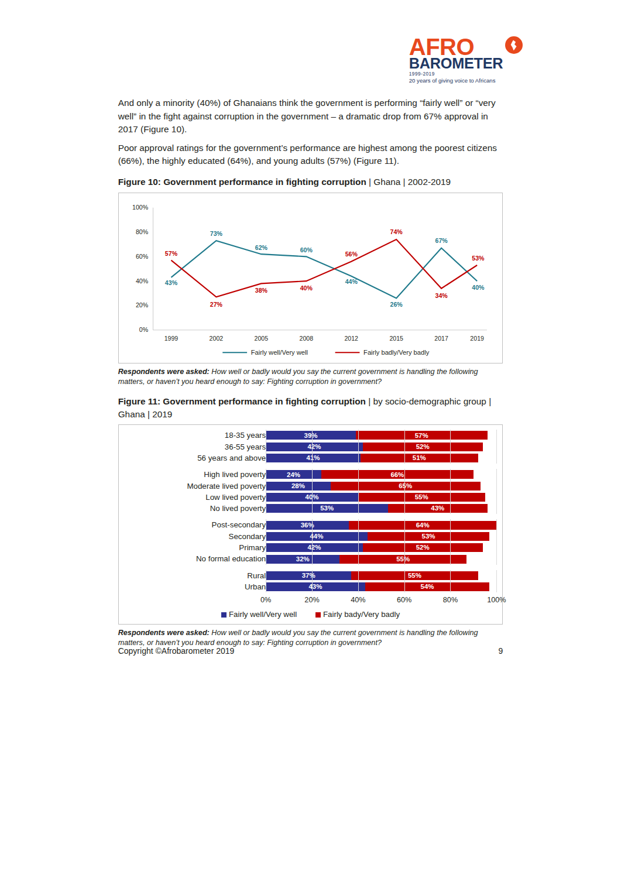AFRO BAROMETER 1999-2019 20 years of giving voice to Africans
And only a minority (40%) of Ghanaians think the government is performing “fairly well” or “very well” in the fight against corruption in the government – a dramatic drop from 67% approval in 2017 (Figure 10).
Poor approval ratings for the government’s performance are highest among the poorest citizens (66%), the highly educated (64%), and young adults (57%) (Figure 11).
Figure 10: Government performance in fighting corruption | Ghana | 2002-2019
100% 80% 60% 40% 20% 0% 1999 2002 2005 2008 2012 2015 2017 2019 43% 73% 62% 60% 44% 26% 67% 40% 57% 27% 38% 40% 56% 74% 34% 53% Fairly well/Very well Fairly badly/Very badly
Respondents were asked: How well or badly would you say the current government is handling the following matters, or haven’t you heard enough to say: Fighting corruption in government?
Figure 11: Government performance in fighting corruption | by socio-demographic group | Ghana | 2019
| 18-35 years | 39% 57% |
| 36-55 years | 42% 52% |
| 56 years and above | 41% 51% |
| High lived poverty | 24% 66% |
| Moderate lived poverty | 28% 65% |
| Low lived poverty | 40% 55% |
| No lived poverty | 53% 43% |
| Post-secondary | 36% 64% |
| Secondary | 44% 53% |
| Primary | 42% 52% |
| No formal education | 32% 55% |
| Rural | 37% 55% |
| Urban | 43% 54% |
| | 0% 20% 40% 60% 80% 100% |
Fairly well/Very well Fairly bady/Very badly
Respondents were asked: How well or badly would you say the current government is handling the following matters, or haven’t you heard enough to say: Fighting corruption in government?
Copyright ©Afrobarometer 2019
9